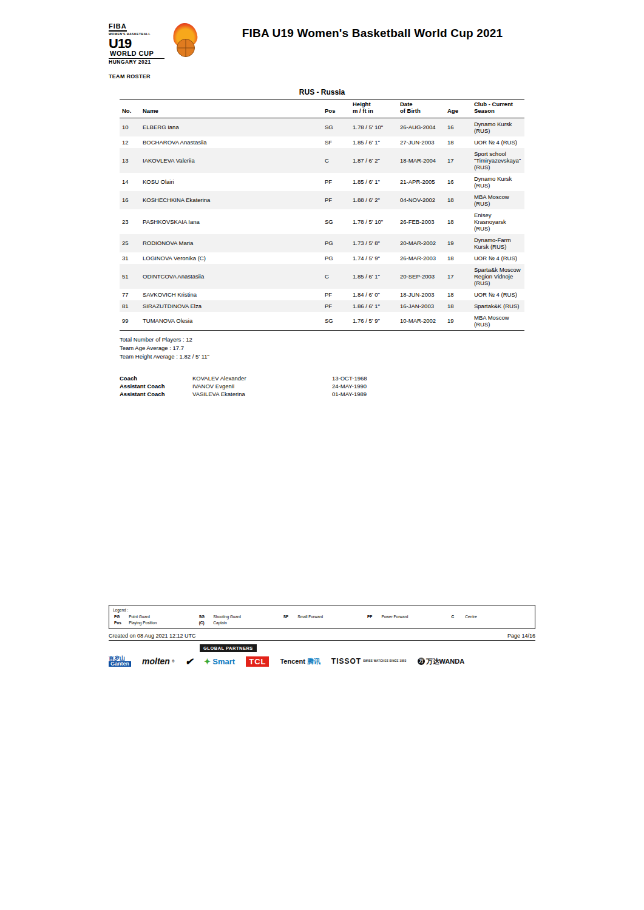FIBA
WOMEN'S BASKETBALL
U19 WORLD CUP
HUNGARY 2021
FIBA U19 Women's Basketball World Cup 2021
TEAM ROSTER
RUS - Russia
| No. | Name | Pos | Height m / ft in | Date of Birth | Age | Club - Current Season |
| --- | --- | --- | --- | --- | --- | --- |
| 10 | ELBERG Iana | SG | 1.78 / 5' 10" | 26-AUG-2004 | 16 | Dynamo Kursk (RUS) |
| 12 | BOCHAROVA Anastasiia | SF | 1.85 / 6' 1" | 27-JUN-2003 | 18 | UOR № 4 (RUS) |
| 13 | IAKOVLEVA Valeriia | C | 1.87 / 6' 2" | 18-MAR-2004 | 17 | Sport school "Timiryazevskaya" (RUS) |
| 14 | KOSU Olairi | PF | 1.85 / 6' 1" | 21-APR-2005 | 16 | Dynamo Kursk (RUS) |
| 16 | KOSHECHKINA Ekaterina | PF | 1.88 / 6' 2" | 04-NOV-2002 | 18 | MBA Moscow (RUS) |
| 23 | PASHKOVSKAIA Iana | SG | 1.78 / 5' 10" | 26-FEB-2003 | 18 | Enisey Krasnoyarsk (RUS) |
| 25 | RODIONOVA Maria | PG | 1.73 / 5' 8" | 20-MAR-2002 | 19 | Dynamo-Farm Kursk (RUS) |
| 31 | LOGINOVA Veronika (C) | PG | 1.74 / 5' 9" | 26-MAR-2003 | 18 | UOR № 4 (RUS) |
| 51 | ODINTCOVA Anastasiia | C | 1.85 / 6' 1" | 20-SEP-2003 | 17 | Sparta&k Moscow Region Vidnoje (RUS) |
| 77 | SAVKOVICH Kristina | PF | 1.84 / 6' 0" | 18-JUN-2003 | 18 | UOR № 4 (RUS) |
| 81 | SIRAZUTDINOVA Elza | PF | 1.86 / 6' 1" | 16-JAN-2003 | 18 | Spartak&K (RUS) |
| 99 | TUMANOVA Olesia | SG | 1.76 / 5' 9" | 10-MAR-2002 | 19 | MBA Moscow (RUS) |
Total Number of Players : 12
Team Age Average : 17.7
Team Height Average : 1.82 / 5' 11"
| Coach | KOVALEV Alexander | 13-OCT-1968 |
| Assistant Coach | IVANOV Evgenii | 24-MAY-1990 |
| Assistant Coach | VASILEVA Ekaterina | 01-MAY-1989 |
Legend :
| PG | Point Guard | SG | Shooting Guard | SF | Small Forward | PF | Power Forward | C | Centre |
| Pos | Playing Position | (C) | Captain | | | | | | |
Created on 08 Aug 2021 12:12 UTC
Page 14/16
GLOBAL PARTNERS
百岁山 Ganten
molten®
✔
✦Smart
TCL
Tencent 腾讯
TISSOT SWISS WATCHES SINCE 1853
万万达WANDA